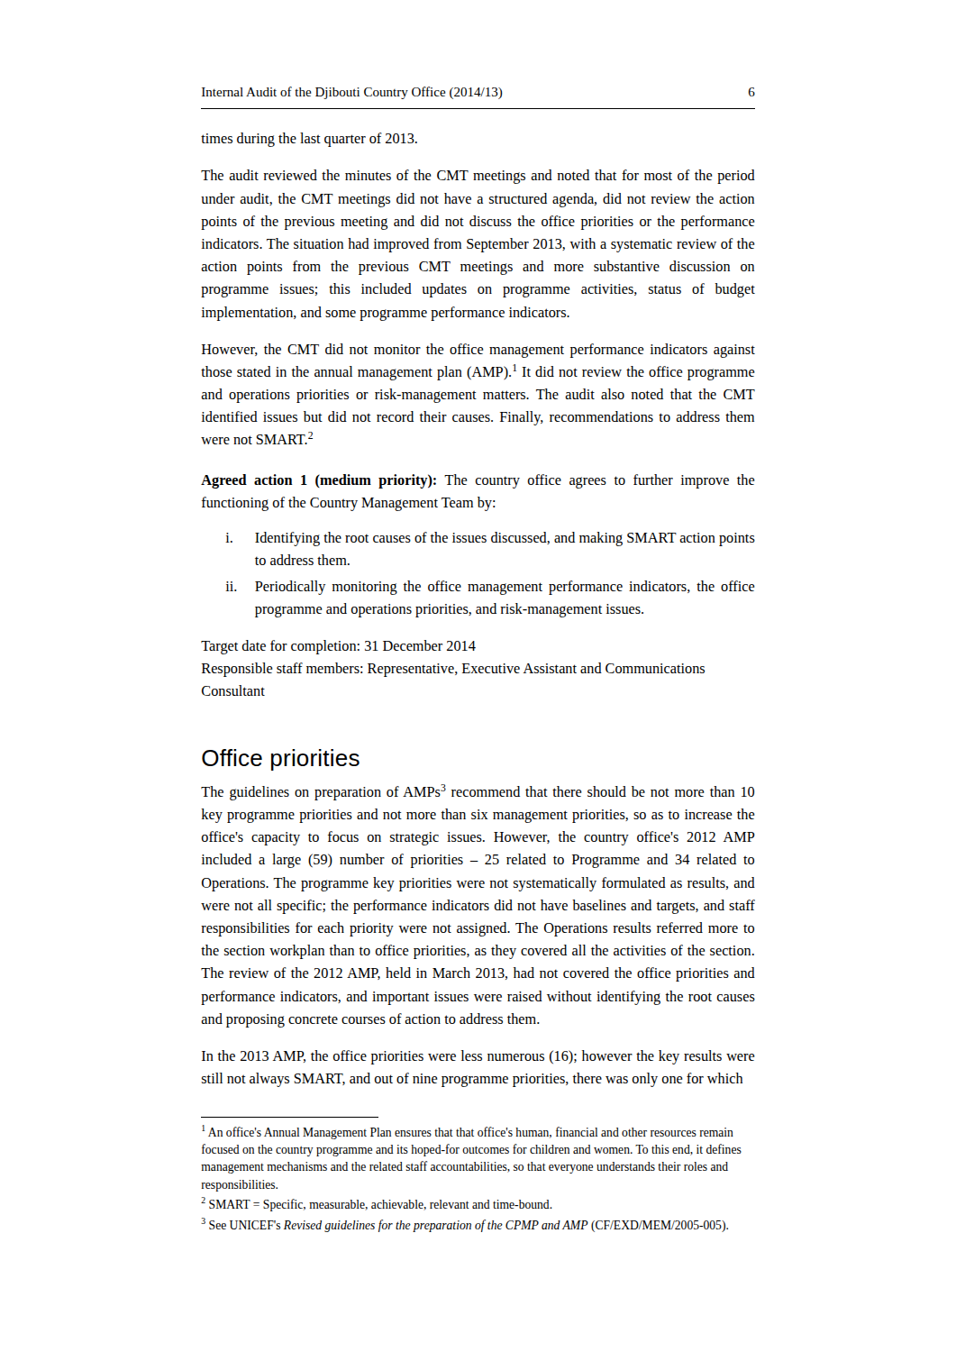Internal Audit of the Djibouti Country Office (2014/13) 6
times during the last quarter of 2013.
The audit reviewed the minutes of the CMT meetings and noted that for most of the period under audit, the CMT meetings did not have a structured agenda, did not review the action points of the previous meeting and did not discuss the office priorities or the performance indicators. The situation had improved from September 2013, with a systematic review of the action points from the previous CMT meetings and more substantive discussion on programme issues; this included updates on programme activities, status of budget implementation, and some programme performance indicators.
However, the CMT did not monitor the office management performance indicators against those stated in the annual management plan (AMP).1 It did not review the office programme and operations priorities or risk-management matters. The audit also noted that the CMT identified issues but did not record their causes. Finally, recommendations to address them were not SMART.2
Agreed action 1 (medium priority): The country office agrees to further improve the functioning of the Country Management Team by:
i. Identifying the root causes of the issues discussed, and making SMART action points to address them.
ii. Periodically monitoring the office management performance indicators, the office programme and operations priorities, and risk-management issues.
Target date for completion: 31 December 2014
Responsible staff members: Representative, Executive Assistant and Communications Consultant
Office priorities
The guidelines on preparation of AMPs3 recommend that there should be not more than 10 key programme priorities and not more than six management priorities, so as to increase the office's capacity to focus on strategic issues. However, the country office's 2012 AMP included a large (59) number of priorities – 25 related to Programme and 34 related to Operations. The programme key priorities were not systematically formulated as results, and were not all specific; the performance indicators did not have baselines and targets, and staff responsibilities for each priority were not assigned. The Operations results referred more to the section workplan than to office priorities, as they covered all the activities of the section. The review of the 2012 AMP, held in March 2013, had not covered the office priorities and performance indicators, and important issues were raised without identifying the root causes and proposing concrete courses of action to address them.
In the 2013 AMP, the office priorities were less numerous (16); however the key results were still not always SMART, and out of nine programme priorities, there was only one for which
1 An office's Annual Management Plan ensures that that office's human, financial and other resources remain focused on the country programme and its hoped-for outcomes for children and women. To this end, it defines management mechanisms and the related staff accountabilities, so that everyone understands their roles and responsibilities.
2 SMART = Specific, measurable, achievable, relevant and time-bound.
3 See UNICEF's Revised guidelines for the preparation of the CPMP and AMP (CF/EXD/MEM/2005-005).